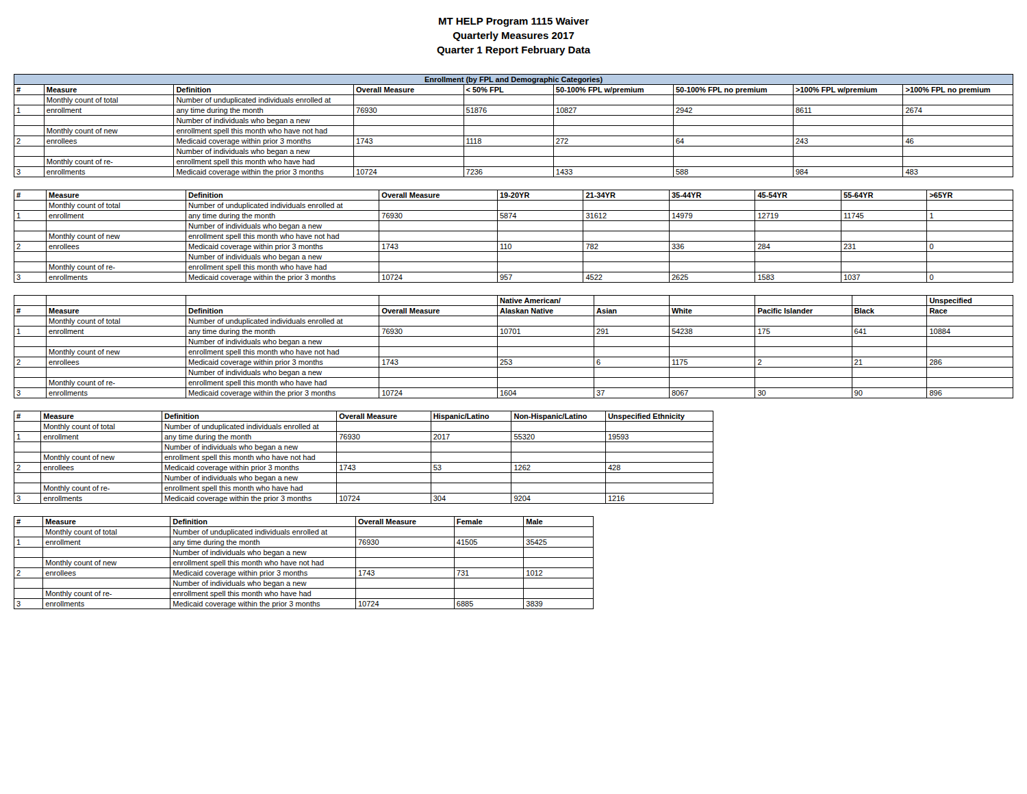MT HELP Program 1115 Waiver
Quarterly Measures 2017
Quarter 1 Report February Data
| Enrollment (by FPL and Demographic Categories) |
| # | Measure | Definition | Overall Measure | < 50% FPL | 50-100% FPL w/premium | 50-100% FPL no premium | >100% FPL w/premium | >100% FPL no premium |
| | Monthly count of total | Number of unduplicated individuals enrolled at | | | | | | |
| 1 | enrollment | any time during the month | 76930 | 51876 | 10827 | 2942 | 8611 | 2674 |
| | | Number of individuals who began a new | | | | | | |
| | Monthly count of new | enrollment spell this month who have not had | | | | | | |
| 2 | enrollees | Medicaid coverage within prior 3 months | 1743 | 1118 | 272 | 64 | 243 | 46 |
| | | Number of individuals who began a new | | | | | | |
| | Monthly count of re- | enrollment spell this month who have had | | | | | | |
| 3 | enrollments | Medicaid coverage within the prior 3 months | 10724 | 7236 | 1433 | 588 | 984 | 483 |
| # | Measure | Definition | Overall Measure | 19-20YR | 21-34YR | 35-44YR | 45-54YR | 55-64YR | >65YR |
| | Monthly count of total | Number of unduplicated individuals enrolled at | | | | | | | |
| 1 | enrollment | any time during the month | 76930 | 5874 | 31612 | 14979 | 12719 | 11745 | 1 |
| | | Number of individuals who began a new | | | | | | | |
| | Monthly count of new | enrollment spell this month who have not had | | | | | | | |
| 2 | enrollees | Medicaid coverage within prior 3 months | 1743 | 110 | 782 | 336 | 284 | 231 | 0 |
| | | Number of individuals who began a new | | | | | | | |
| | Monthly count of re- | enrollment spell this month who have had | | | | | | | |
| 3 | enrollments | Medicaid coverage within the prior 3 months | 10724 | 957 | 4522 | 2625 | 1583 | 1037 | 0 |
| | | | | Native American/ | | | | | Unspecified |
| # | Measure | Definition | Overall Measure | Alaskan Native | Asian | White | Pacific Islander | Black | Race |
| | Monthly count of total | Number of unduplicated individuals enrolled at | | | | | | | |
| 1 | enrollment | any time during the month | 76930 | 10701 | 291 | 54238 | 175 | 641 | 10884 |
| | | Number of individuals who began a new | | | | | | | |
| | Monthly count of new | enrollment spell this month who have not had | | | | | | | |
| 2 | enrollees | Medicaid coverage within prior 3 months | 1743 | 253 | 6 | 1175 | 2 | 21 | 286 |
| | | Number of individuals who began a new | | | | | | | |
| | Monthly count of re- | enrollment spell this month who have had | | | | | | | |
| 3 | enrollments | Medicaid coverage within the prior 3 months | 10724 | 1604 | 37 | 8067 | 30 | 90 | 896 |
| # | Measure | Definition | Overall Measure | Hispanic/Latino | Non-Hispanic/Latino | Unspecified Ethnicity |
| | Monthly count of total | Number of unduplicated individuals enrolled at | | | | |
| 1 | enrollment | any time during the month | 76930 | 2017 | 55320 | 19593 |
| | | Number of individuals who began a new | | | | |
| | Monthly count of new | enrollment spell this month who have not had | | | | |
| 2 | enrollees | Medicaid coverage within prior 3 months | 1743 | 53 | 1262 | 428 |
| | | Number of individuals who began a new | | | | |
| | Monthly count of re- | enrollment spell this month who have had | | | | |
| 3 | enrollments | Medicaid coverage within the prior 3 months | 10724 | 304 | 9204 | 1216 |
| # | Measure | Definition | Overall Measure | Female | Male |
| | Monthly count of total | Number of unduplicated individuals enrolled at | | | |
| 1 | enrollment | any time during the month | 76930 | 41505 | 35425 |
| | | Number of individuals who began a new | | | |
| | Monthly count of new | enrollment spell this month who have not had | | | |
| 2 | enrollees | Medicaid coverage within prior 3 months | 1743 | 731 | 1012 |
| | | Number of individuals who began a new | | | |
| | Monthly count of re- | enrollment spell this month who have had | | | |
| 3 | enrollments | Medicaid coverage within the prior 3 months | 10724 | 6885 | 3839 |